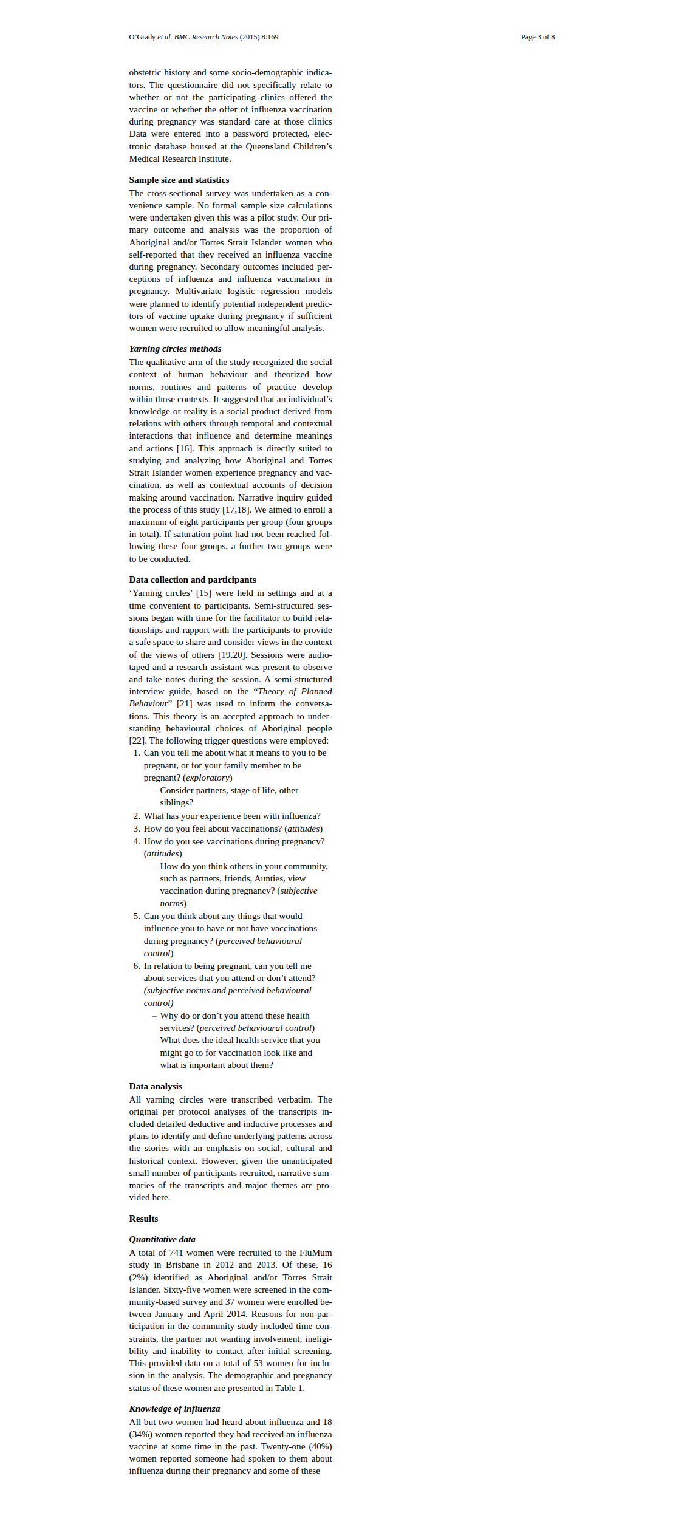O’Grady et al. BMC Research Notes (2015) 8:169 Page 3 of 8
obstetric history and some socio-demographic indicators. The questionnaire did not specifically relate to whether or not the participating clinics offered the vaccine or whether the offer of influenza vaccination during pregnancy was standard care at those clinics Data were entered into a password protected, electronic database housed at the Queensland Children’s Medical Research Institute.
Sample size and statistics
The cross-sectional survey was undertaken as a convenience sample. No formal sample size calculations were undertaken given this was a pilot study. Our primary outcome and analysis was the proportion of Aboriginal and/or Torres Strait Islander women who self-reported that they received an influenza vaccine during pregnancy. Secondary outcomes included perceptions of influenza and influenza vaccination in pregnancy. Multivariate logistic regression models were planned to identify potential independent predictors of vaccine uptake during pregnancy if sufficient women were recruited to allow meaningful analysis.
Yarning circles methods
The qualitative arm of the study recognized the social context of human behaviour and theorized how norms, routines and patterns of practice develop within those contexts. It suggested that an individual’s knowledge or reality is a social product derived from relations with others through temporal and contextual interactions that influence and determine meanings and actions [16]. This approach is directly suited to studying and analyzing how Aboriginal and Torres Strait Islander women experience pregnancy and vaccination, as well as contextual accounts of decision making around vaccination. Narrative inquiry guided the process of this study [17,18]. We aimed to enroll a maximum of eight participants per group (four groups in total). If saturation point had not been reached following these four groups, a further two groups were to be conducted.
Data collection and participants
‘Yarning circles’ [15] were held in settings and at a time convenient to participants. Semi-structured sessions began with time for the facilitator to build relationships and rapport with the participants to provide a safe space to share and consider views in the context of the views of others [19,20]. Sessions were audiotaped and a research assistant was present to observe and take notes during the session. A semi-structured interview guide, based on the “Theory of Planned Behaviour” [21] was used to inform the conversations. This theory is an accepted approach to understanding behavioural choices of Aboriginal people [22]. The following trigger questions were employed:
Can you tell me about what it means to you to be pregnant, or for your family member to be pregnant? (exploratory)
Consider partners, stage of life, other siblings?
What has your experience been with influenza?
How do you feel about vaccinations? (attitudes)
How do you see vaccinations during pregnancy? (attitudes)
How do you think others in your community, such as partners, friends, Aunties, view vaccination during pregnancy? (subjective norms)
Can you think about any things that would influence you to have or not have vaccinations during pregnancy? (perceived behavioural control)
In relation to being pregnant, can you tell me about services that you attend or don’t attend? (subjective norms and perceived behavioural control)
Why do or don’t you attend these health services? (perceived behavioural control)
What does the ideal health service that you might go to for vaccination look like and what is important about them?
Data analysis
All yarning circles were transcribed verbatim. The original per protocol analyses of the transcripts included detailed deductive and inductive processes and plans to identify and define underlying patterns across the stories with an emphasis on social, cultural and historical context. However, given the unanticipated small number of participants recruited, narrative summaries of the transcripts and major themes are provided here.
Results
Quantitative data
A total of 741 women were recruited to the FluMum study in Brisbane in 2012 and 2013. Of these, 16 (2%) identified as Aboriginal and/or Torres Strait Islander. Sixty-five women were screened in the community-based survey and 37 women were enrolled between January and April 2014. Reasons for non-participation in the community study included time constraints, the partner not wanting involvement, ineligibility and inability to contact after initial screening. This provided data on a total of 53 women for inclusion in the analysis. The demographic and pregnancy status of these women are presented in Table 1.
Knowledge of influenza
All but two women had heard about influenza and 18 (34%) women reported they had received an influenza vaccine at some time in the past. Twenty-one (40%) women reported someone had spoken to them about influenza during their pregnancy and some of these